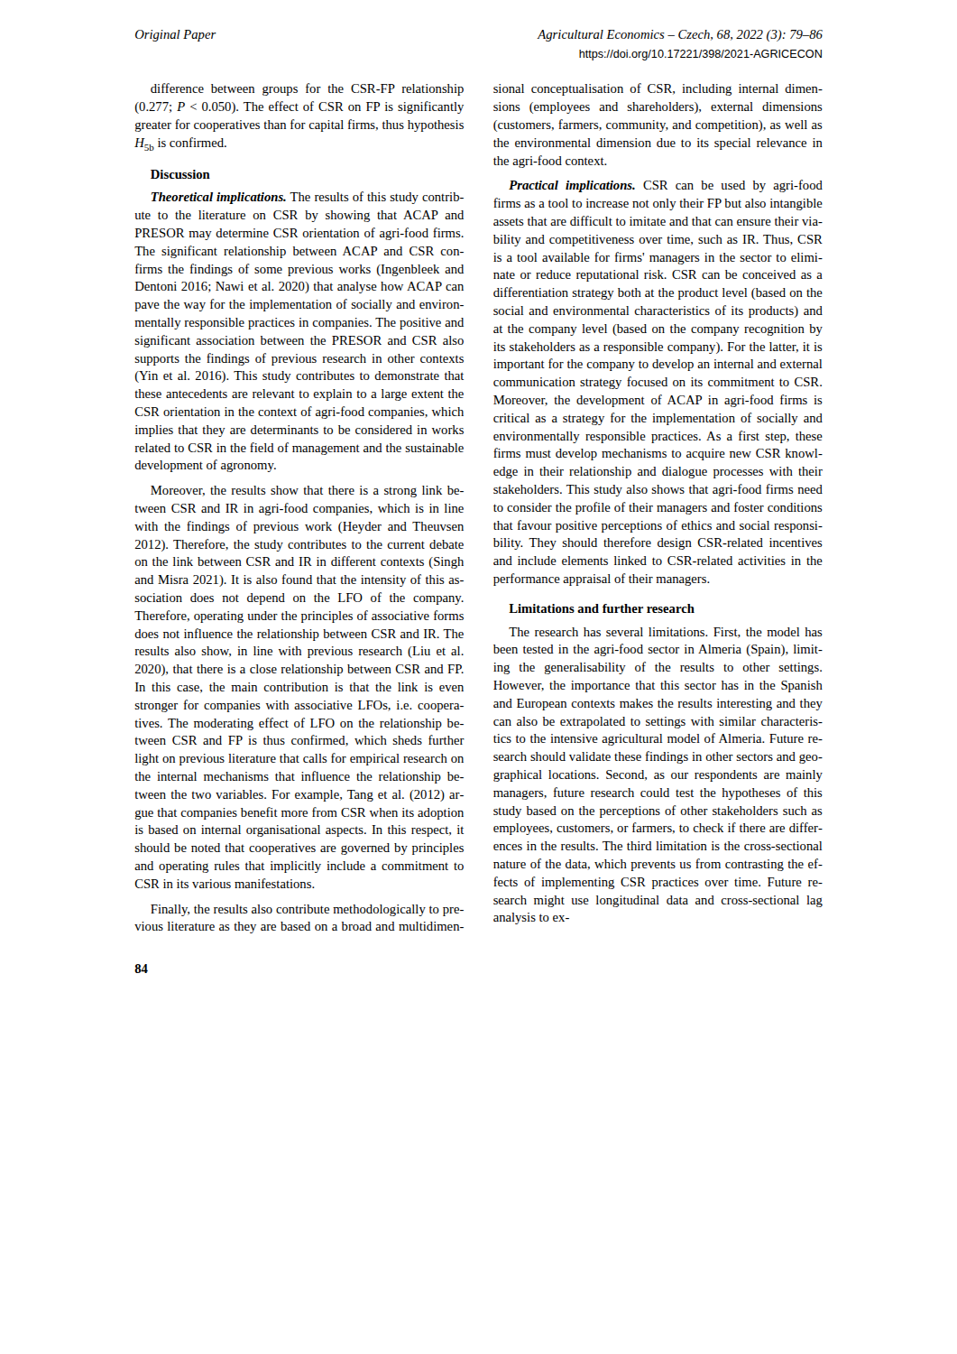Original Paper
Agricultural Economics – Czech, 68, 2022 (3): 79–86
https://doi.org/10.17221/398/2021-AGRICECON
difference between groups for the CSR-FP relationship (0.277; P < 0.050). The effect of CSR on FP is significantly greater for cooperatives than for capital firms, thus hypothesis H5b is confirmed.
Discussion
Theoretical implications. The results of this study contribute to the literature on CSR by showing that ACAP and PRESOR may determine CSR orientation of agri-food firms. The significant relationship between ACAP and CSR confirms the findings of some previous works (Ingenbleek and Dentoni 2016; Nawi et al. 2020) that analyse how ACAP can pave the way for the implementation of socially and environmentally responsible practices in companies. The positive and significant association between the PRESOR and CSR also supports the findings of previous research in other contexts (Yin et al. 2016). This study contributes to demonstrate that these antecedents are relevant to explain to a large extent the CSR orientation in the context of agri-food companies, which implies that they are determinants to be considered in works related to CSR in the field of management and the sustainable development of agronomy.
Moreover, the results show that there is a strong link between CSR and IR in agri-food companies, which is in line with the findings of previous work (Heyder and Theuvsen 2012). Therefore, the study contributes to the current debate on the link between CSR and IR in different contexts (Singh and Misra 2021). It is also found that the intensity of this association does not depend on the LFO of the company. Therefore, operating under the principles of associative forms does not influence the relationship between CSR and IR. The results also show, in line with previous research (Liu et al. 2020), that there is a close relationship between CSR and FP. In this case, the main contribution is that the link is even stronger for companies with associative LFOs, i.e. cooperatives. The moderating effect of LFO on the relationship between CSR and FP is thus confirmed, which sheds further light on previous literature that calls for empirical research on the internal mechanisms that influence the relationship between the two variables. For example, Tang et al. (2012) argue that companies benefit more from CSR when its adoption is based on internal organisational aspects. In this respect, it should be noted that cooperatives are governed by principles and operating rules that implicitly include a commitment to CSR in its various manifestations.
Finally, the results also contribute methodologically to previous literature as they are based on a broad and multidimensional conceptualisation of CSR, including internal dimensions (employees and shareholders), external dimensions (customers, farmers, community, and competition), as well as the environmental dimension due to its special relevance in the agri-food context.
Practical implications. CSR can be used by agri-food firms as a tool to increase not only their FP but also intangible assets that are difficult to imitate and that can ensure their viability and competitiveness over time, such as IR. Thus, CSR is a tool available for firms' managers in the sector to eliminate or reduce reputational risk. CSR can be conceived as a differentiation strategy both at the product level (based on the social and environmental characteristics of its products) and at the company level (based on the company recognition by its stakeholders as a responsible company). For the latter, it is important for the company to develop an internal and external communication strategy focused on its commitment to CSR. Moreover, the development of ACAP in agri-food firms is critical as a strategy for the implementation of socially and environmentally responsible practices. As a first step, these firms must develop mechanisms to acquire new CSR knowledge in their relationship and dialogue processes with their stakeholders. This study also shows that agri-food firms need to consider the profile of their managers and foster conditions that favour positive perceptions of ethics and social responsibility. They should therefore design CSR-related incentives and include elements linked to CSR-related activities in the performance appraisal of their managers.
Limitations and further research
The research has several limitations. First, the model has been tested in the agri-food sector in Almeria (Spain), limiting the generalisability of the results to other settings. However, the importance that this sector has in the Spanish and European contexts makes the results interesting and they can also be extrapolated to settings with similar characteristics to the intensive agricultural model of Almeria. Future research should validate these findings in other sectors and geographical locations. Second, as our respondents are mainly managers, future research could test the hypotheses of this study based on the perceptions of other stakeholders such as employees, customers, or farmers, to check if there are differences in the results. The third limitation is the cross-sectional nature of the data, which prevents us from contrasting the effects of implementing CSR practices over time. Future research might use longitudinal data and cross-sectional lag analysis to ex-
84